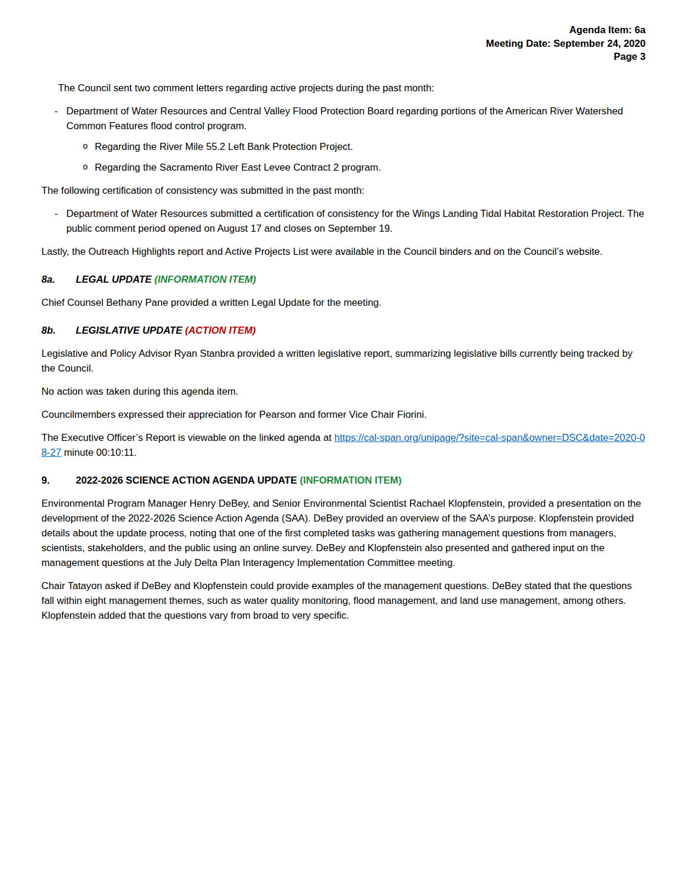Agenda Item: 6a
Meeting Date: September 24, 2020
Page 3
The Council sent two comment letters regarding active projects during the past month:
Department of Water Resources and Central Valley Flood Protection Board regarding portions of the American River Watershed Common Features flood control program.
Regarding the River Mile 55.2 Left Bank Protection Project.
Regarding the Sacramento River East Levee Contract 2 program.
The following certification of consistency was submitted in the past month:
Department of Water Resources submitted a certification of consistency for the Wings Landing Tidal Habitat Restoration Project. The public comment period opened on August 17 and closes on September 19.
Lastly, the Outreach Highlights report and Active Projects List were available in the Council binders and on the Council’s website.
8a. LEGAL UPDATE (INFORMATION ITEM)
Chief Counsel Bethany Pane provided a written Legal Update for the meeting.
8b. LEGISLATIVE UPDATE (ACTION ITEM)
Legislative and Policy Advisor Ryan Stanbra provided a written legislative report, summarizing legislative bills currently being tracked by the Council.
No action was taken during this agenda item.
Councilmembers expressed their appreciation for Pearson and former Vice Chair Fiorini.
The Executive Officer’s Report is viewable on the linked agenda at https://cal-span.org/unipage/?site=cal-span&owner=DSC&date=2020-08-27 minute 00:10:11.
9. 2022-2026 SCIENCE ACTION AGENDA UPDATE (INFORMATION ITEM)
Environmental Program Manager Henry DeBey, and Senior Environmental Scientist Rachael Klopfenstein, provided a presentation on the development of the 2022-2026 Science Action Agenda (SAA). DeBey provided an overview of the SAA’s purpose. Klopfenstein provided details about the update process, noting that one of the first completed tasks was gathering management questions from managers, scientists, stakeholders, and the public using an online survey. DeBey and Klopfenstein also presented and gathered input on the management questions at the July Delta Plan Interagency Implementation Committee meeting.
Chair Tatayon asked if DeBey and Klopfenstein could provide examples of the management questions. DeBey stated that the questions fall within eight management themes, such as water quality monitoring, flood management, and land use management, among others. Klopfenstein added that the questions vary from broad to very specific.